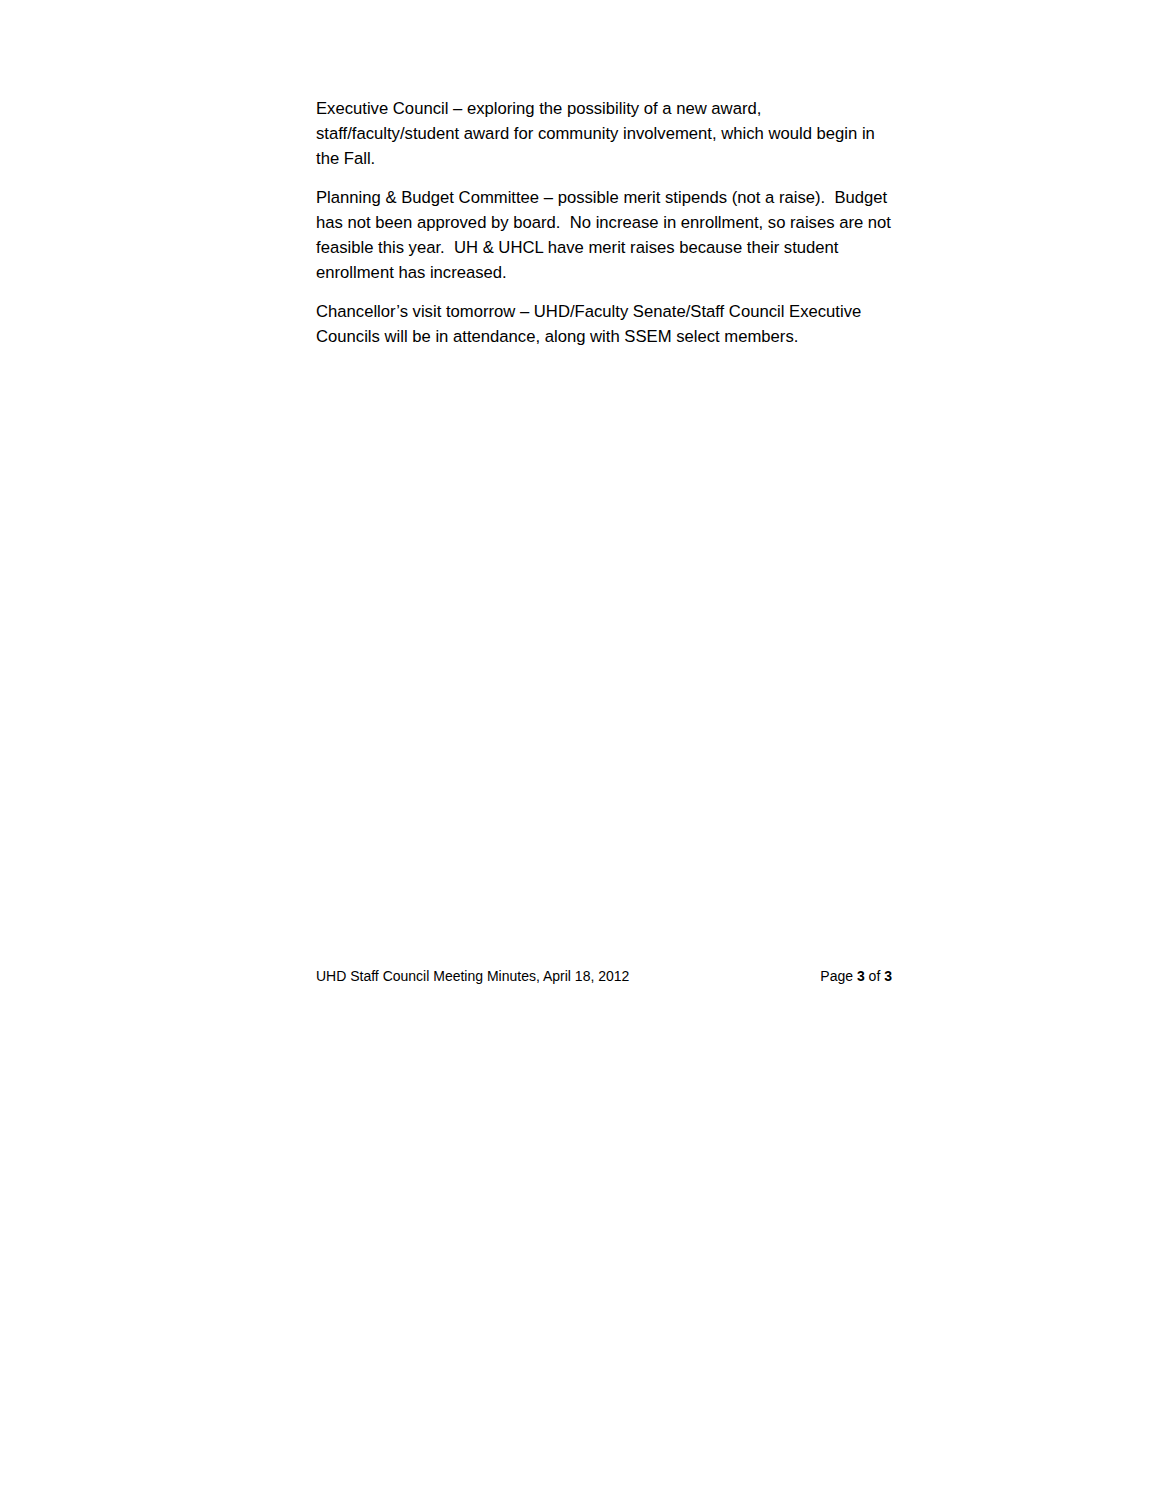Executive Council – exploring the possibility of a new award, staff/faculty/student award for community involvement, which would begin in the Fall.
Planning & Budget Committee – possible merit stipends (not a raise). Budget has not been approved by board. No increase in enrollment, so raises are not feasible this year. UH & UHCL have merit raises because their student enrollment has increased.
Chancellor’s visit tomorrow – UHD/Faculty Senate/Staff Council Executive Councils will be in attendance, along with SSEM select members.
UHD Staff Council Meeting Minutes, April 18, 2012
Page 3 of 3